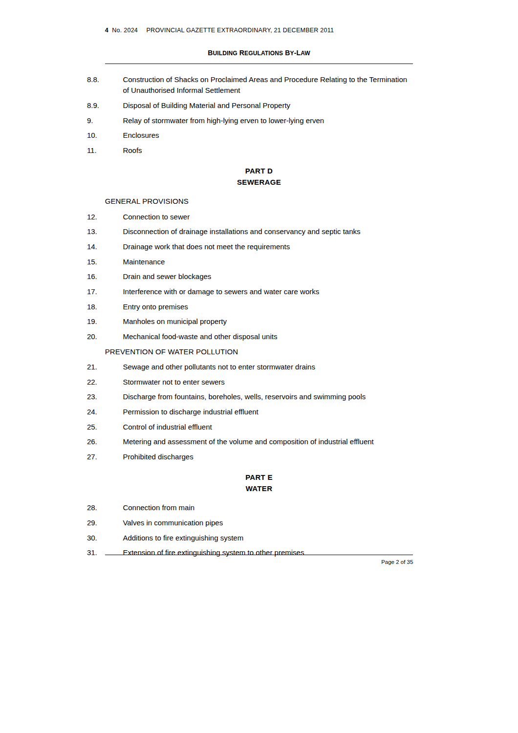4 No. 2024 PROVINCIAL GAZETTE EXTRAORDINARY, 21 DECEMBER 2011
BUILDING REGULATIONS BY-LAW
8.8. Construction of Shacks on Proclaimed Areas and Procedure Relating to the Termination of Unauthorised Informal Settlement
8.9. Disposal of Building Material and Personal Property
9. Relay of stormwater from high-lying erven to lower-lying erven
10. Enclosures
11. Roofs
PART D
SEWERAGE
GENERAL PROVISIONS
12. Connection to sewer
13. Disconnection of drainage installations and conservancy and septic tanks
14. Drainage work that does not meet the requirements
15. Maintenance
16. Drain and sewer blockages
17. Interference with or damage to sewers and water care works
18. Entry onto premises
19. Manholes on municipal property
20. Mechanical food-waste and other disposal units
PREVENTION OF WATER POLLUTION
21. Sewage and other pollutants not to enter stormwater drains
22. Stormwater not to enter sewers
23. Discharge from fountains, boreholes, wells, reservoirs and swimming pools
24. Permission to discharge industrial effluent
25. Control of industrial effluent
26. Metering and assessment of the volume and composition of industrial effluent
27. Prohibited discharges
PART E
WATER
28. Connection from main
29. Valves in communication pipes
30. Additions to fire extinguishing system
31. Extension of fire extinguishing system to other premises
Page 2 of 35